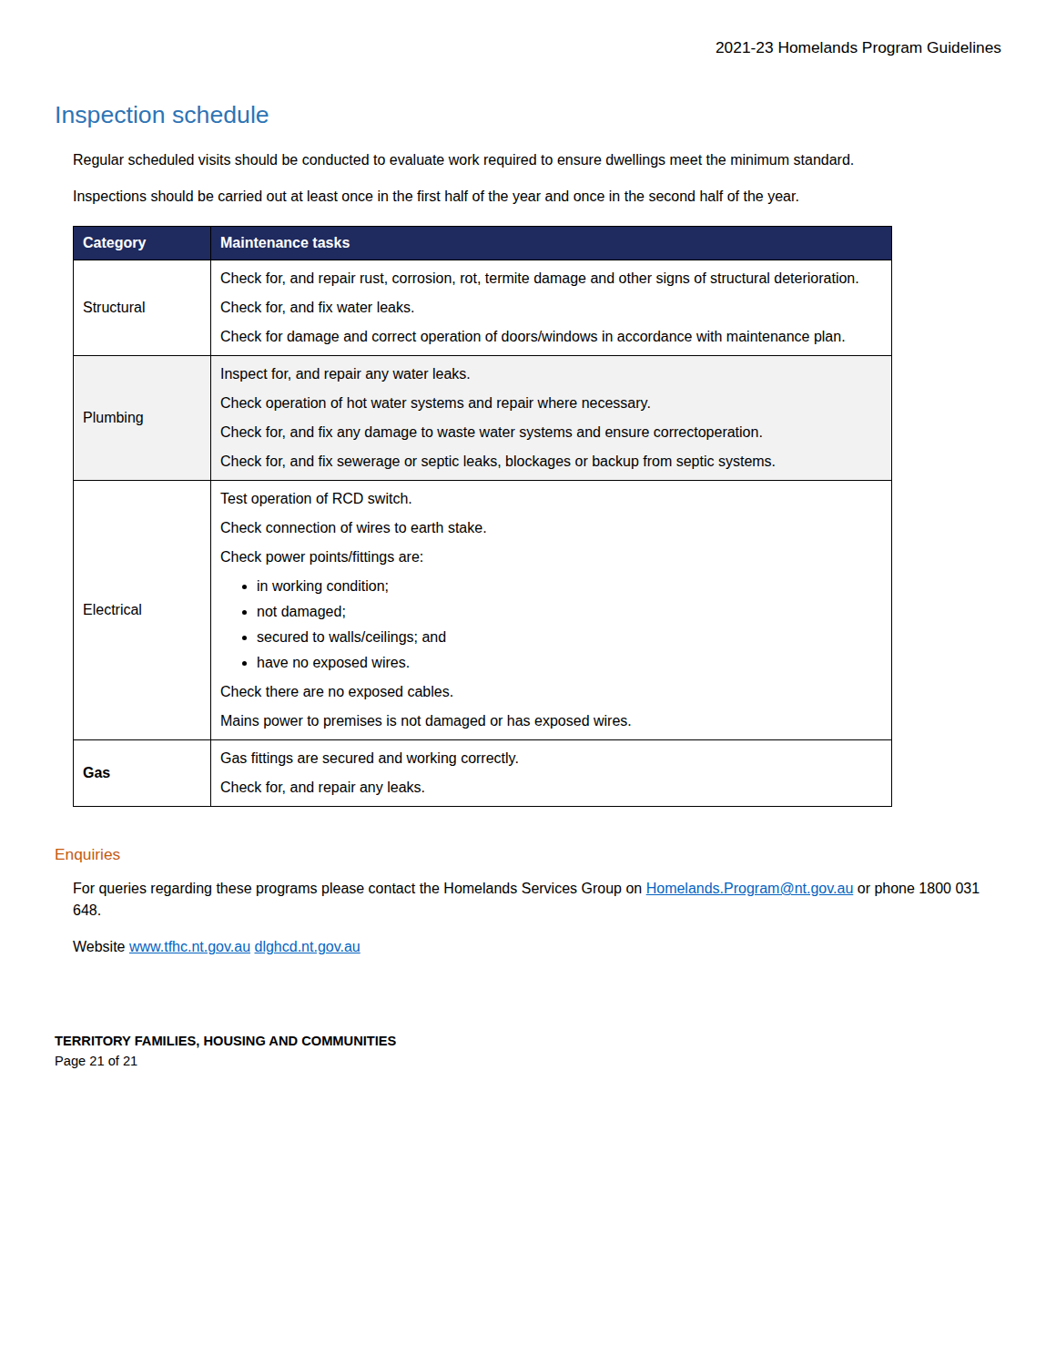2021-23 Homelands Program Guidelines
Inspection schedule
Regular scheduled visits should be conducted to evaluate work required to ensure dwellings meet the minimum standard.
Inspections should be carried out at least once in the first half of the year and once in the second half of the year.
| Category | Maintenance tasks |
| --- | --- |
| Structural | Check for, and repair rust, corrosion, rot, termite damage and other signs of structural deterioration. Check for, and fix water leaks. Check for damage and correct operation of doors/windows in accordance with maintenance plan. |
| Plumbing | Inspect for, and repair any water leaks. Check operation of hot water systems and repair where necessary. Check for, and fix any damage to waste water systems and ensure correctoperation. Check for, and fix sewerage or septic leaks, blockages or backup from septic systems. |
| Electrical | Test operation of RCD switch. Check connection of wires to earth stake. Check power points/fittings are: in working condition; not damaged; secured to walls/ceilings; and have no exposed wires. Check there are no exposed cables. Mains power to premises is not damaged or has exposed wires. |
| Gas | Gas fittings are secured and working correctly. Check for, and repair any leaks. |
Enquiries
For queries regarding these programs please contact the Homelands Services Group on Homelands.Program@nt.gov.au or phone 1800 031 648.
Website www.tfhc.nt.gov.au dlghcd.nt.gov.au
TERRITORY FAMILIES, HOUSING AND COMMUNITIES
Page 21 of 21